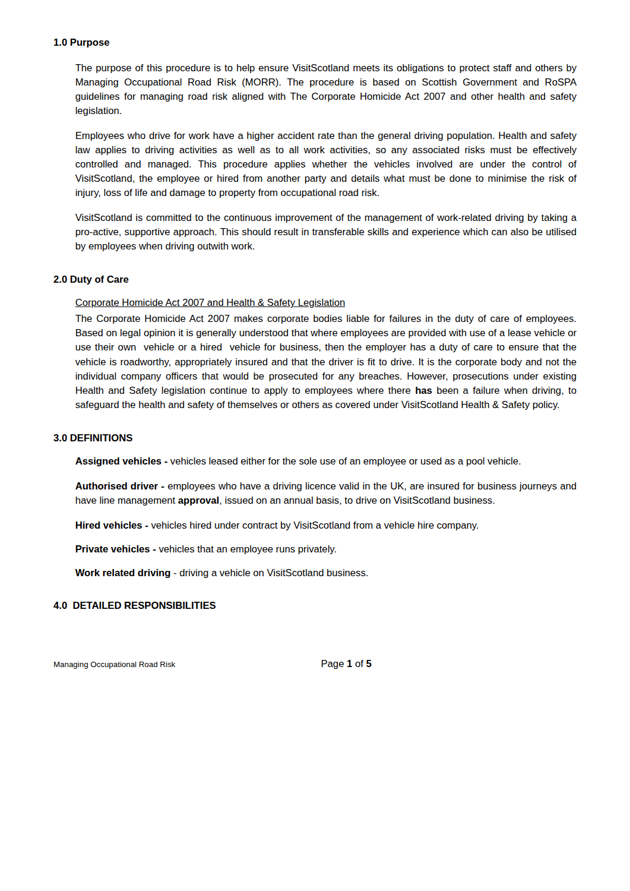1.0 Purpose
The purpose of this procedure is to help ensure VisitScotland meets its obligations to protect staff and others by Managing Occupational Road Risk (MORR). The procedure is based on Scottish Government and RoSPA guidelines for managing road risk aligned with The Corporate Homicide Act 2007 and other health and safety legislation.
Employees who drive for work have a higher accident rate than the general driving population. Health and safety law applies to driving activities as well as to all work activities, so any associated risks must be effectively controlled and managed. This procedure applies whether the vehicles involved are under the control of VisitScotland, the employee or hired from another party and details what must be done to minimise the risk of injury, loss of life and damage to property from occupational road risk.
VisitScotland is committed to the continuous improvement of the management of work-related driving by taking a pro-active, supportive approach. This should result in transferable skills and experience which can also be utilised by employees when driving outwith work.
2.0 Duty of Care
Corporate Homicide Act 2007 and Health & Safety Legislation
The Corporate Homicide Act 2007 makes corporate bodies liable for failures in the duty of care of employees. Based on legal opinion it is generally understood that where employees are provided with use of a lease vehicle or use their own vehicle or a hired vehicle for business, then the employer has a duty of care to ensure that the vehicle is roadworthy, appropriately insured and that the driver is fit to drive. It is the corporate body and not the individual company officers that would be prosecuted for any breaches. However, prosecutions under existing Health and Safety legislation continue to apply to employees where there has been a failure when driving, to safeguard the health and safety of themselves or others as covered under VisitScotland Health & Safety policy.
3.0 DEFINITIONS
Assigned vehicles - vehicles leased either for the sole use of an employee or used as a pool vehicle.
Authorised driver - employees who have a driving licence valid in the UK, are insured for business journeys and have line management approval, issued on an annual basis, to drive on VisitScotland business.
Hired vehicles - vehicles hired under contract by VisitScotland from a vehicle hire company.
Private vehicles - vehicles that an employee runs privately.
Work related driving - driving a vehicle on VisitScotland business.
4.0 DETAILED RESPONSIBILITIES
Managing Occupational Road Risk
Page 1 of 5